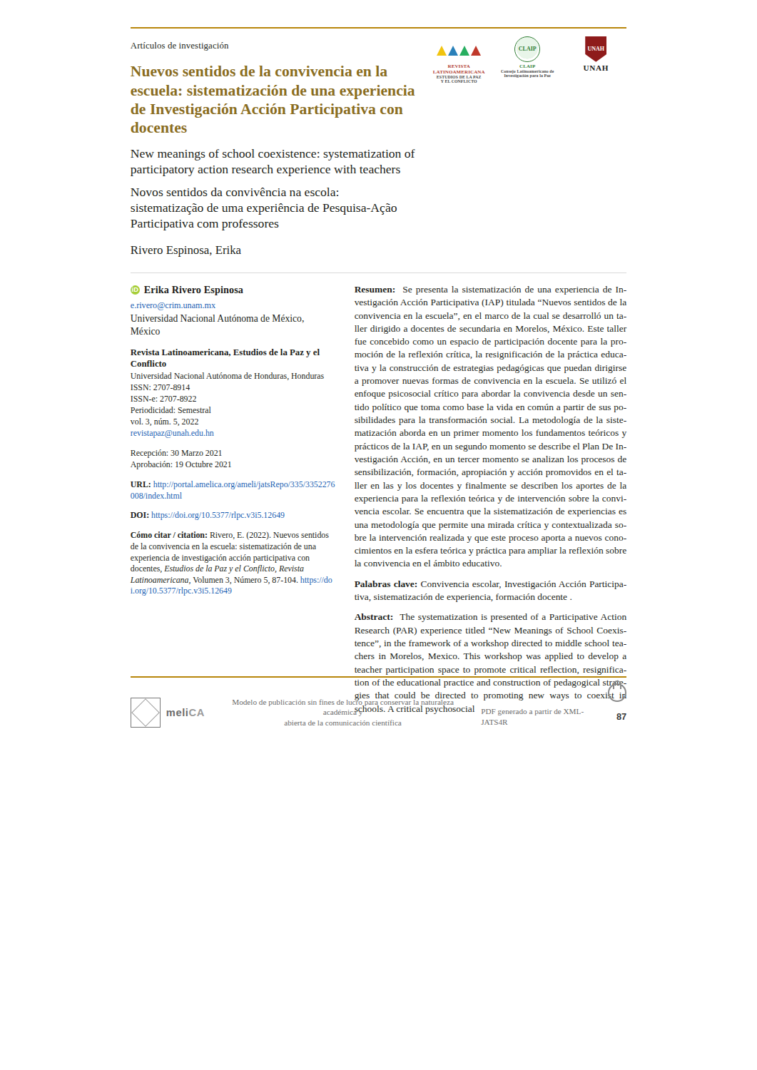Artículos de investigación
Nuevos sentidos de la convivencia en la escuela: sistematización de una experiencia de Investigación Acción Participativa con docentes
New meanings of school coexistence: systematization of participatory action research experience with teachers
Novos sentidos da convivência na escola: sistematização de uma experiência de Pesquisa-Ação Participativa com professores
Rivero Espinosa, Erika
REVISTA
LATINOAMERICANA ESTUDIOS DE LA PAZ
Y EL CONFLICTO
CLAIP
CLAIP Consejo Latinoamericano de
Investigación para la Paz
UNAH
UNAH
iD Erika Rivero Espinosa
e.rivero@crim.unam.mx
Universidad Nacional Autónoma de México, México
Revista Latinoamericana, Estudios de la Paz y el Conflicto
Universidad Nacional Autónoma de Honduras, Honduras
ISSN: 2707-8914
ISSN-e: 2707-8922
Periodicidad: Semestral
vol. 3, núm. 5, 2022
revistapaz@unah.edu.hn
Recepción: 30 Marzo 2021
Aprobación: 19 Octubre 2021
URL: http://portal.amelica.org/ameli/jatsRepo/335/3352276008/index.html
DOI: https://doi.org/10.5377/rlpc.v3i5.12649
Cómo citar / citation: Rivero, E. (2022). Nuevos sentidos de la convivencia en la escuela: sistematización de una experiencia de investigación acción participativa con docentes, Estudios de la Paz y el Conflicto, Revista Latinoamericana, Volumen 3, Número 5, 87-104. https://doi.org/10.5377/rlpc.v3i5.12649
Resumen: Se presenta la sistematización de una experiencia de Investigación Acción Participativa (IAP) titulada “Nuevos sentidos de la convivencia en la escuela”, en el marco de la cual se desarrolló un taller dirigido a docentes de secundaria en Morelos, México. Este taller fue concebido como un espacio de participación docente para la promoción de la reflexión crítica, la resignificación de la práctica educativa y la construcción de estrategias pedagógicas que puedan dirigirse a promover nuevas formas de convivencia en la escuela. Se utilizó el enfoque psicosocial crítico para abordar la convivencia desde un sentido político que toma como base la vida en común a partir de sus posibilidades para la transformación social. La metodología de la sistematización aborda en un primer momento los fundamentos teóricos y prácticos de la IAP, en un segundo momento se describe el Plan De Investigación Acción, en un tercer momento se analizan los procesos de sensibilización, formación, apropiación y acción promovidos en el taller en las y los docentes y finalmente se describen los aportes de la experiencia para la reflexión teórica y de intervención sobre la convivencia escolar. Se encuentra que la sistematización de experiencias es una metodología que permite una mirada crítica y contextualizada sobre la intervención realizada y que este proceso aporta a nuevos conocimientos en la esfera teórica y práctica para ampliar la reflexión sobre la convivencia en el ámbito educativo.
Palabras clave: Convivencia escolar, Investigación Acción Participativa, sistematización de experiencia, formación docente .
Abstract: The systematization is presented of a Participative Action Research (PAR) experience titled “New Meanings of School Coexistence”, in the framework of a workshop directed to middle school teachers in Morelos, Mexico. This workshop was applied to develop a teacher participation space to promote critical reflection, resignification of the educational practice and construction of pedagogical strategies that could be directed to promoting new ways to coexist in schools. A critical psychosocial
meliCA
Modelo de publicación sin fines de lucro para conservar la naturaleza académica y
abierta de la comunicación científica
PDF generado a partir de XML-JATS4R 87